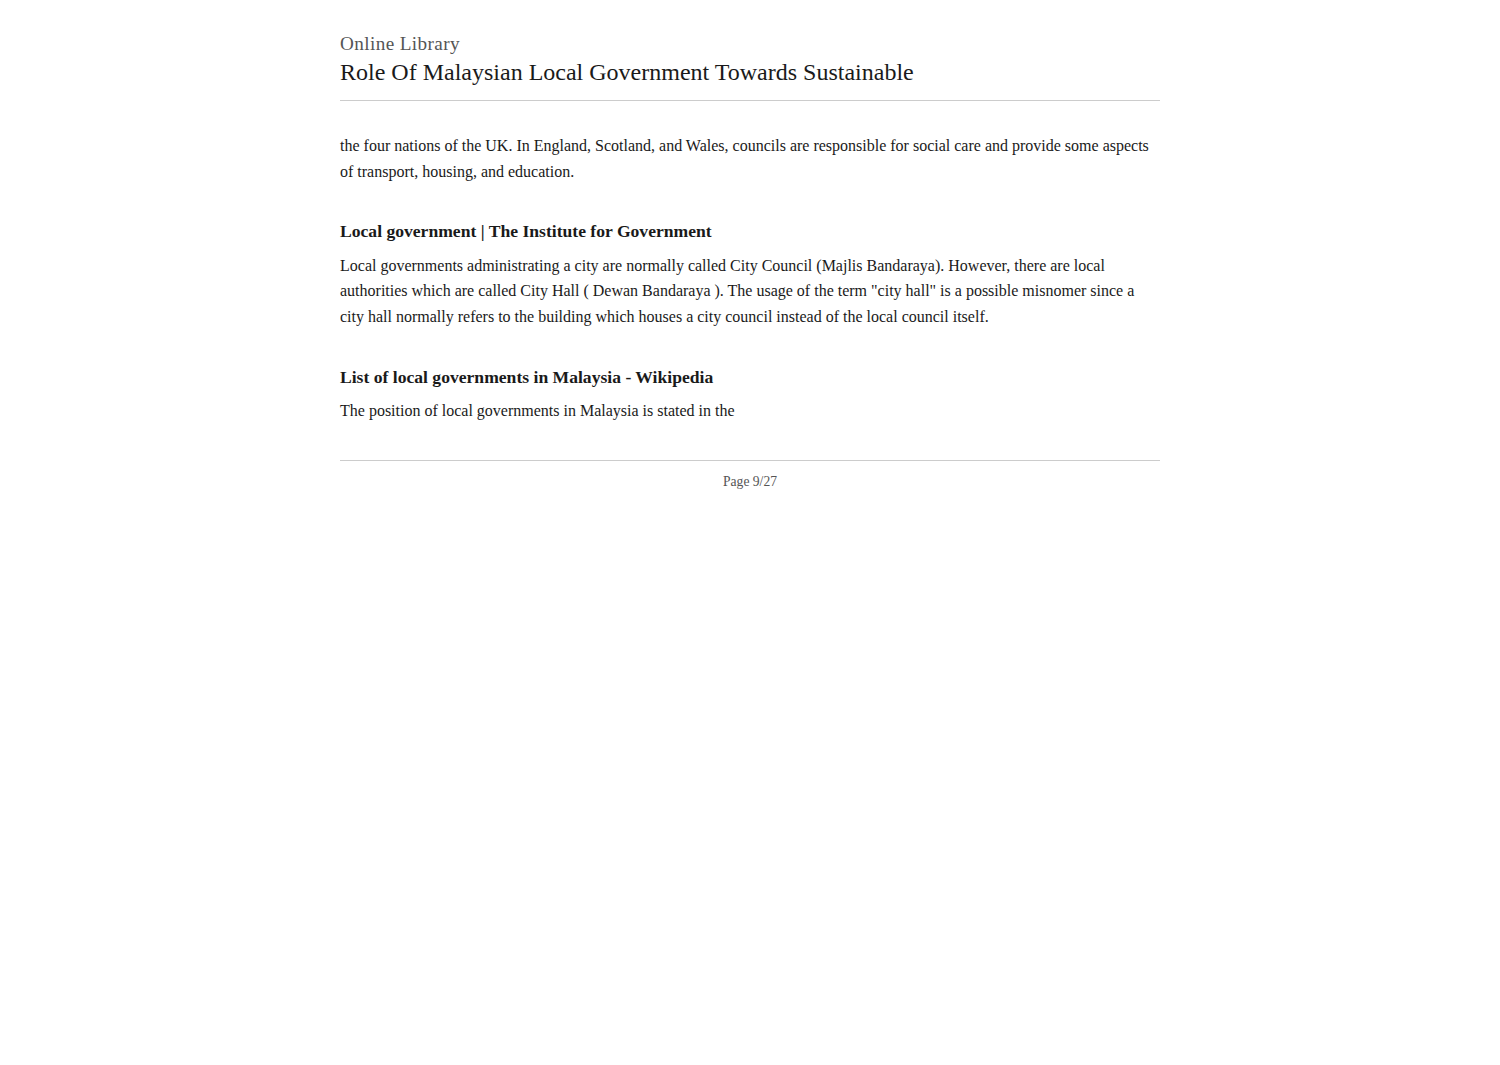Online Library Role Of Malaysian Local Government Towards Sustainable
the four nations of the UK. In England, Scotland, and Wales, councils are responsible for social care and provide some aspects of transport, housing, and education.
Local government | The Institute for Government
Local governments administrating a city are normally called City Council (Majlis Bandaraya). However, there are local authorities which are called City Hall ( Dewan Bandaraya ). The usage of the term "city hall" is a possible misnomer since a city hall normally refers to the building which houses a city council instead of the local council itself.
List of local governments in Malaysia - Wikipedia
The position of local governments in Malaysia is stated in the
Page 9/27